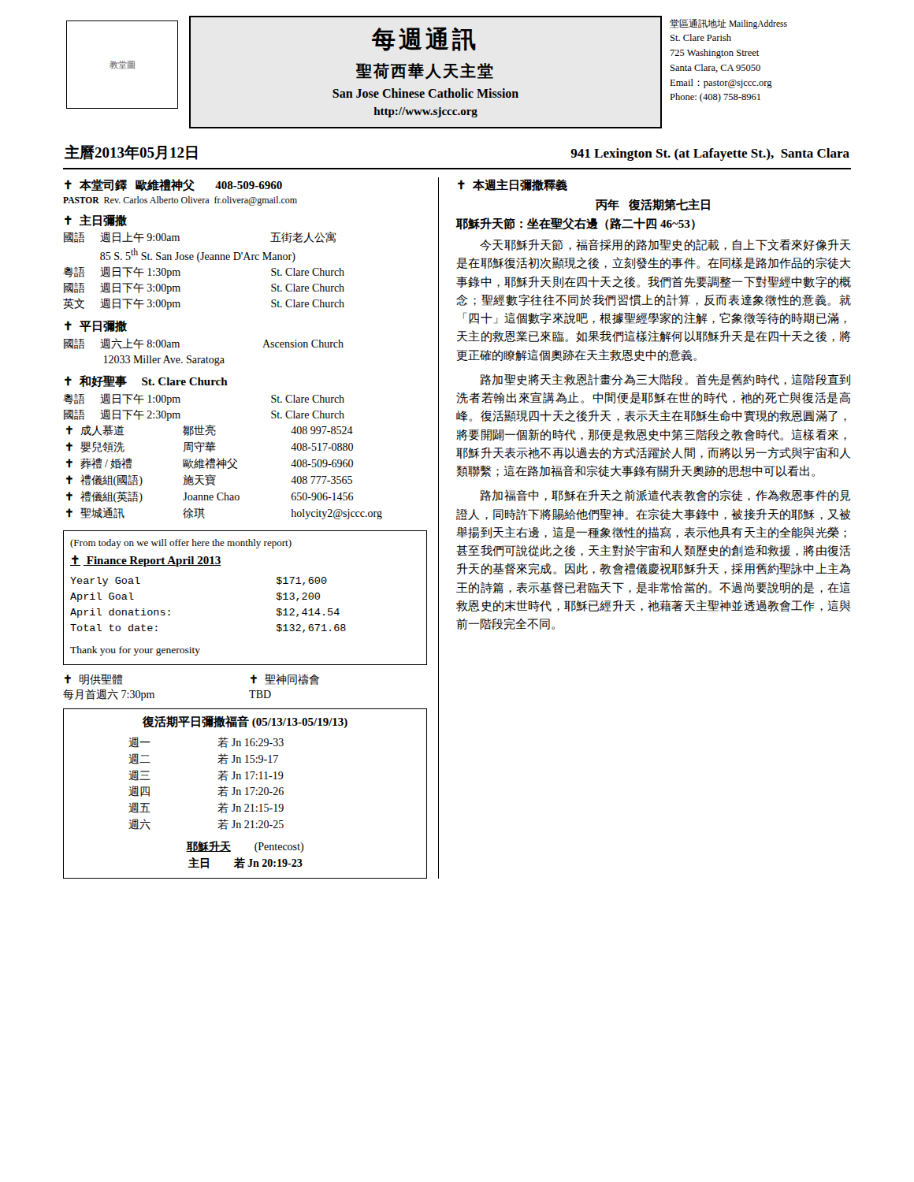教堂圖
每週通訊
聖荷西華人天主堂
San Jose Chinese Catholic Mission
http://www.sjccc.org
堂區通訊地址 MailingAddress
St. Clare Parish
725 Washington Street
Santa Clara, CA 95050
Email：pastor@sjccc.org
Phone: (408) 758-8961
主曆2013年05月12日
941 Lexington St. (at Lafayette St.), Santa Clara
✝ 本堂司鐸 歐維禮神父 408-509-6960
PASTOR Rev. Carlos Alberto Olivera fr.olivera@gmail.com
✝ 主日彌撒
| 國語 | 週日上午 9:00am | 五街老人公寓 |
| | 85 S. 5 th St. San Jose (Jeanne D'Arc Manor) |
| 粵語 | 週日下午 1:30pm | St. Clare Church |
| 國語 | 週日下午 3:00pm | St. Clare Church |
| 英文 | 週日下午 3:00pm | St. Clare Church |
✝ 平日彌撒
| 國語 | 週六上午 8:00am | Ascension Church |
12033 Miller Ave. Saratoga
✝ 和好聖事 St. Clare Church
| 粵語 | 週日下午 1:00pm | St. Clare Church |
| 國語 | 週日下午 2:30pm | St. Clare Church |
| ✝ 成人慕道 | 鄒世亮 | 408 997-8524 |
| ✝ 嬰兒領洗 | 周守華 | 408-517-0880 |
| ✝ 葬禮 / 婚禮 | 歐維禮神父 | 408-509-6960 |
| ✝ 禮儀組(國語) | 施天寶 | 408 777-3565 |
| ✝ 禮儀組(英語) | Joanne Chao | 650-906-1456 |
| ✝ 聖城通訊 | 徐琪 | holycity2@sjccc.org |
(From today on we will offer here the monthly report)
✝ Finance Report April 2013
| Yearly Goal | $171,600 |
| April Goal | $13,200 |
| April donations: | $12,414.54 |
| Total to date: | $132,671.68 |
Thank you for your generosity
✝ 明供聖體
每月首週六 7:30pm
✝ 聖神同禱會
TBD
復活期平日彌撒福音 (05/13/13-05/19/13)
| 週一 | 若 Jn 16:29-33 |
| 週二 | 若 Jn 15:9-17 |
| 週三 | 若 Jn 17:11-19 |
| 週四 | 若 Jn 17:20-26 |
| 週五 | 若 Jn 21:15-19 |
| 週六 | 若 Jn 21:20-25 |
耶穌升天 (Pentecost)
主日 若 Jn 20:19-23
✝ 本週主日彌撒釋義
丙年 復活期第七主日
耶穌升天節：坐在聖父右邊（路二十四 46~53）
今天耶穌升天節，福音採用的路加聖史的記載，自上下文看來好像升天是在耶穌復活初次顯現之後，立刻發生的事件。在同樣是路加作品的宗徒大事錄中，耶穌升天則在四十天之後。我們首先要調整一下對聖經中數字的概念；聖經數字往往不同於我們習慣上的計算，反而表達象徵性的意義。就「四十」這個數字來說吧，根據聖經學家的注解，它象徵等待的時期已滿，天主的救恩業已來臨。如果我們這樣注解何以耶穌升天是在四十天之後，將更正確的瞭解這個奧跡在天主救恩史中的意義。
路加聖史將天主救恩計畫分為三大階段。首先是舊約時代，這階段直到洗者若翰出來宣講為止。中間便是耶穌在世的時代，祂的死亡與復活是高峰。復活顯現四十天之後升天，表示天主在耶穌生命中實現的救恩圓滿了，將要開闢一個新的時代，那便是救恩史中第三階段之教會時代。這樣看來，耶穌升天表示祂不再以過去的方式活躍於人間，而將以另一方式與宇宙和人類聯繫；這在路加福音和宗徒大事錄有關升天奧跡的思想中可以看出。
路加福音中，耶穌在升天之前派遣代表教會的宗徒，作為救恩事件的見證人，同時許下將賜給他們聖神。在宗徒大事錄中，被接升天的耶穌，又被舉揚到天主右邊，這是一種象徵性的描寫，表示他具有天主的全能與光榮；甚至我們可說從此之後，天主對於宇宙和人類歷史的創造和救援，將由復活升天的基督來完成。因此，教會禮儀慶祝耶穌升天，採用舊約聖詠中上主為王的詩篇，表示基督已君臨天下，是非常恰當的。不過尚要說明的是，在這救恩史的末世時代，耶穌已經升天，祂藉著天主聖神並透過教會工作，這與前一階段完全不同。